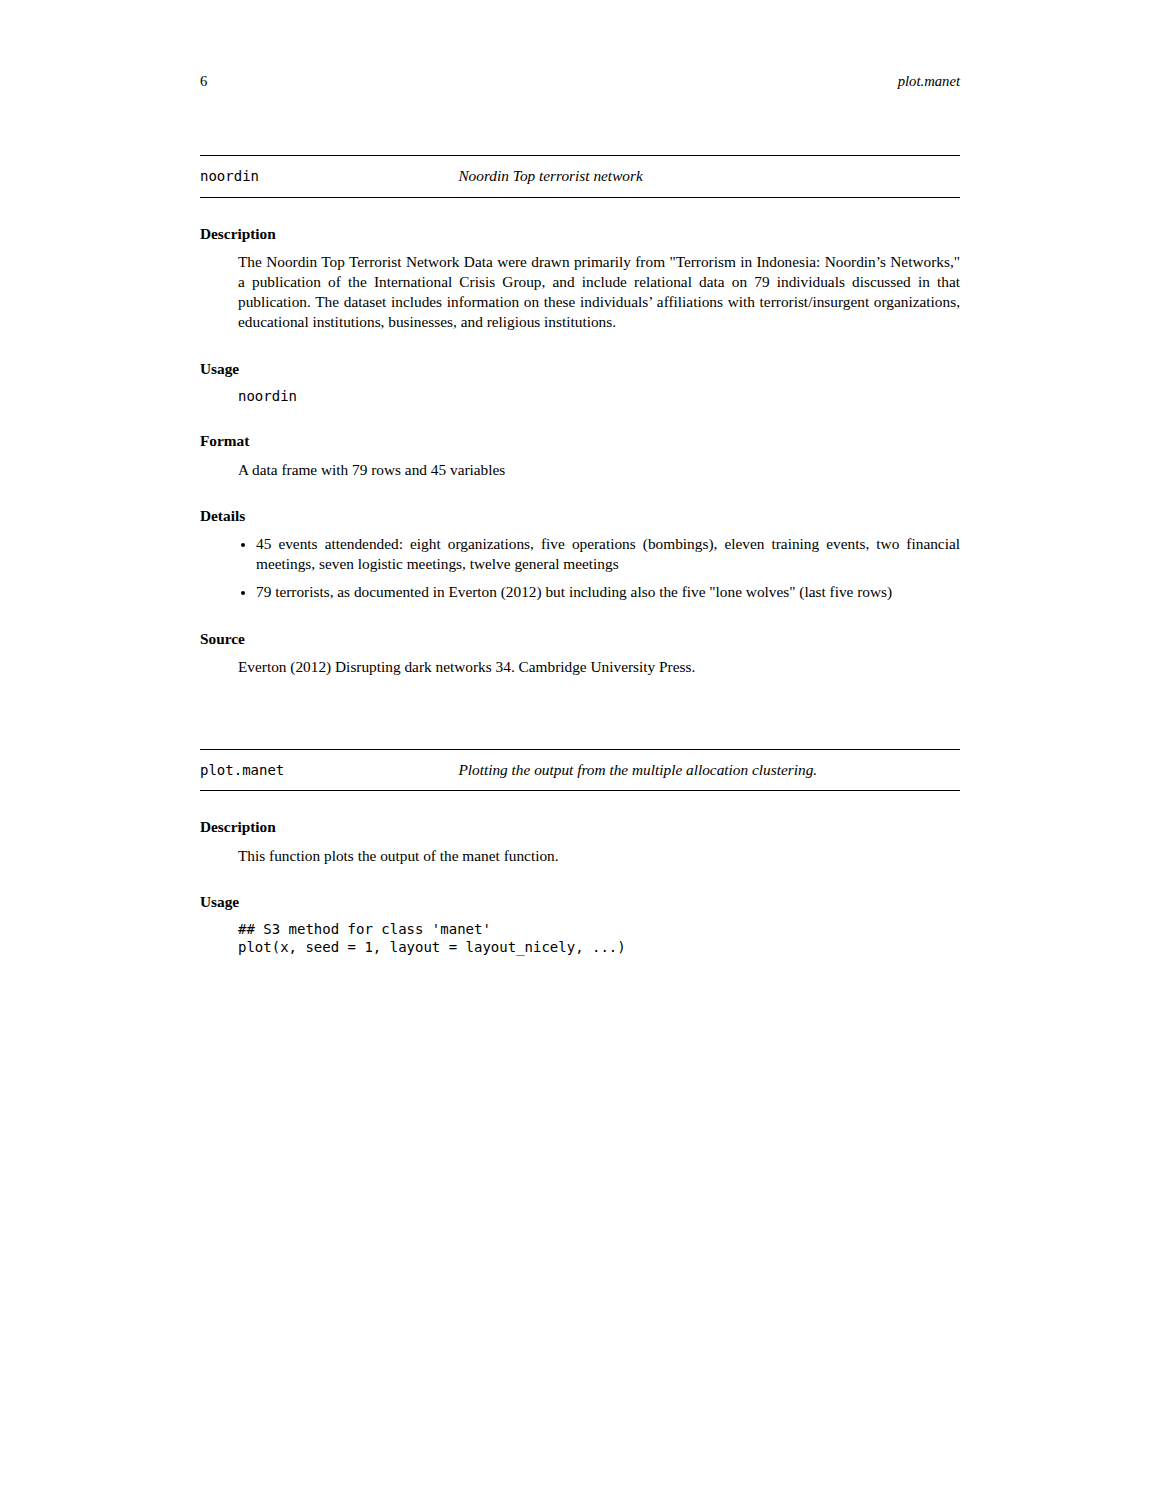6 plot.manet
noordin Noordin Top terrorist network
Description
The Noordin Top Terrorist Network Data were drawn primarily from "Terrorism in Indonesia: Noordin’s Networks," a publication of the International Crisis Group, and include relational data on 79 individuals discussed in that publication. The dataset includes information on these individuals’ affiliations with terrorist/insurgent organizations, educational institutions, businesses, and religious institutions.
Usage
noordin
Format
A data frame with 79 rows and 45 variables
Details
45 events attendended: eight organizations, five operations (bombings), eleven training events, two financial meetings, seven logistic meetings, twelve general meetings
79 terrorists, as documented in Everton (2012) but including also the five "lone wolves" (last five rows)
Source
Everton (2012) Disrupting dark networks 34. Cambridge University Press.
plot.manet Plotting the output from the multiple allocation clustering.
Description
This function plots the output of the manet function.
Usage
## S3 method for class 'manet'
plot(x, seed = 1, layout = layout_nicely, ...)